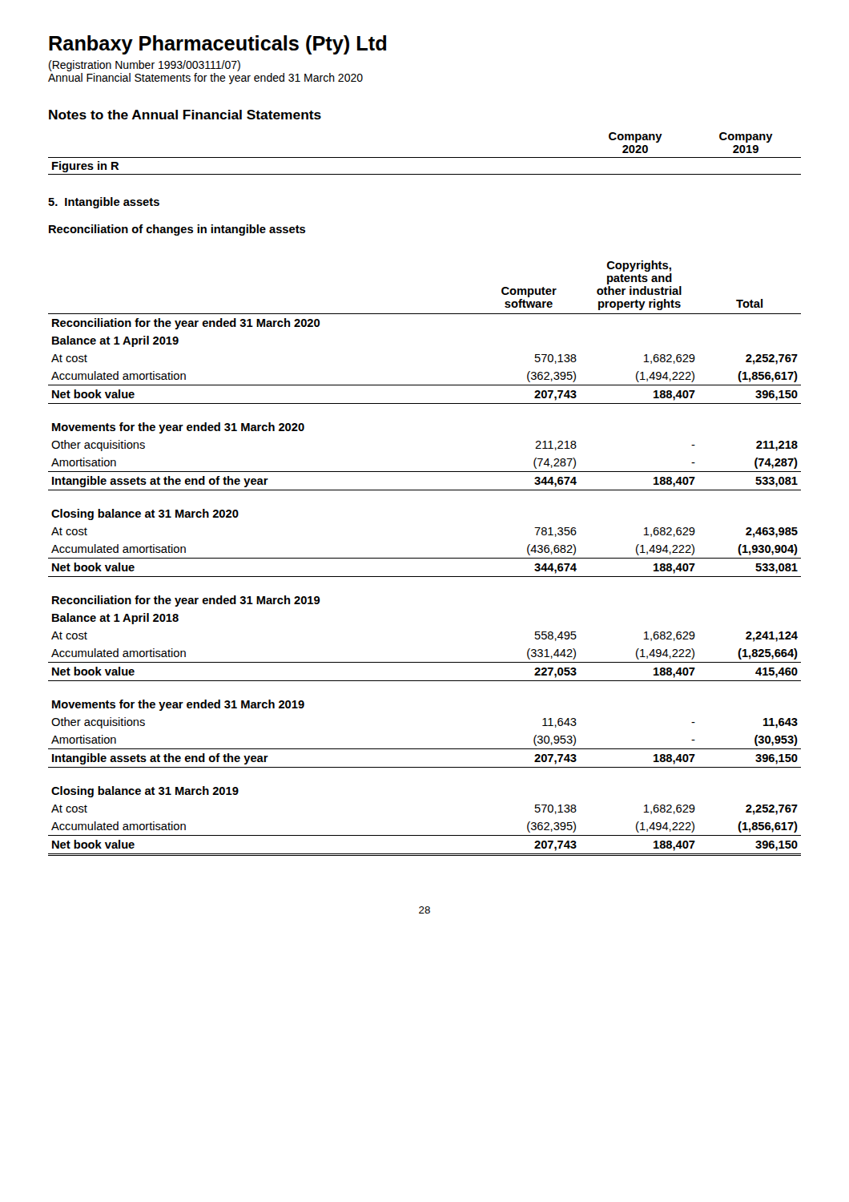Ranbaxy Pharmaceuticals (Pty) Ltd
(Registration Number 1993/003111/07)
Annual Financial Statements for the year ended 31 March 2020
Notes to the Annual Financial Statements
| | Company 2020 | Company 2019 |
| Figures in R | | |
5. Intangible assets
Reconciliation of changes in intangible assets
| | Computer software | Copyrights, patents and other industrial property rights | Total |
| Reconciliation for the year ended 31 March 2020 | | | |
| Balance at 1 April 2019 | | | |
| At cost | 570,138 | 1,682,629 | 2,252,767 |
| Accumulated amortisation | (362,395) | (1,494,222) | (1,856,617) |
| Net book value | 207,743 | 188,407 | 396,150 |
| Movements for the year ended 31 March 2020 | | | |
| Other acquisitions | 211,218 | - | 211,218 |
| Amortisation | (74,287) | - | (74,287) |
| Intangible assets at the end of the year | 344,674 | 188,407 | 533,081 |
| Closing balance at 31 March 2020 | | | |
| At cost | 781,356 | 1,682,629 | 2,463,985 |
| Accumulated amortisation | (436,682) | (1,494,222) | (1,930,904) |
| Net book value | 344,674 | 188,407 | 533,081 |
| Reconciliation for the year ended 31 March 2019 | | | |
| Balance at 1 April 2018 | | | |
| At cost | 558,495 | 1,682,629 | 2,241,124 |
| Accumulated amortisation | (331,442) | (1,494,222) | (1,825,664) |
| Net book value | 227,053 | 188,407 | 415,460 |
| Movements for the year ended 31 March 2019 | | | |
| Other acquisitions | 11,643 | - | 11,643 |
| Amortisation | (30,953) | - | (30,953) |
| Intangible assets at the end of the year | 207,743 | 188,407 | 396,150 |
| Closing balance at 31 March 2019 | | | |
| At cost | 570,138 | 1,682,629 | 2,252,767 |
| Accumulated amortisation | (362,395) | (1,494,222) | (1,856,617) |
| Net book value | 207,743 | 188,407 | 396,150 |
28